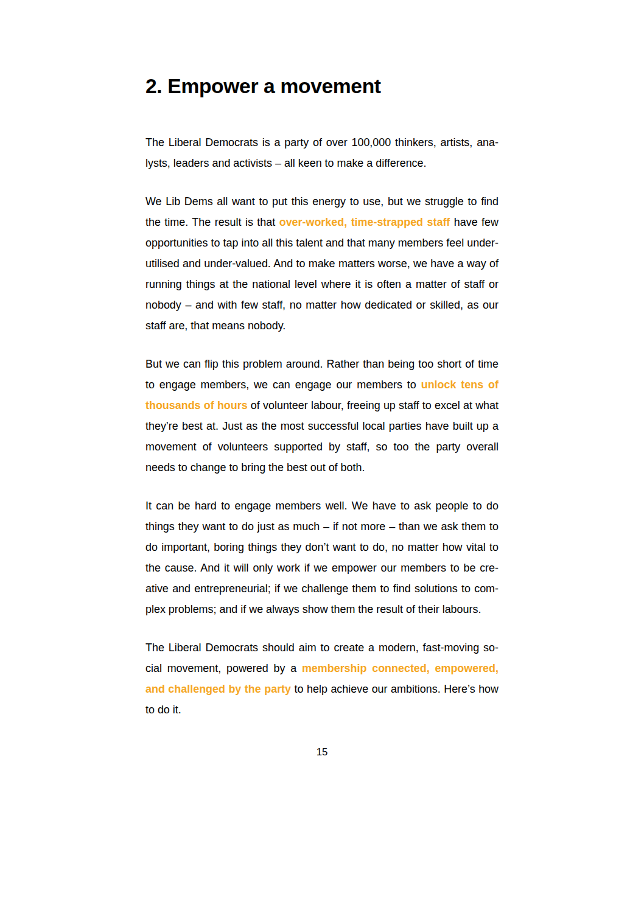2. Empower a movement
The Liberal Democrats is a party of over 100,000 thinkers, artists, analysts, leaders and activists – all keen to make a difference.
We Lib Dems all want to put this energy to use, but we struggle to find the time. The result is that over-worked, time-strapped staff have few opportunities to tap into all this talent and that many members feel under-utilised and under-valued. And to make matters worse, we have a way of running things at the national level where it is often a matter of staff or nobody – and with few staff, no matter how dedicated or skilled, as our staff are, that means nobody.
But we can flip this problem around. Rather than being too short of time to engage members, we can engage our members to unlock tens of thousands of hours of volunteer labour, freeing up staff to excel at what they’re best at. Just as the most successful local parties have built up a movement of volunteers supported by staff, so too the party overall needs to change to bring the best out of both.
It can be hard to engage members well. We have to ask people to do things they want to do just as much – if not more – than we ask them to do important, boring things they don’t want to do, no matter how vital to the cause. And it will only work if we empower our members to be creative and entrepreneurial; if we challenge them to find solutions to complex problems; and if we always show them the result of their labours.
The Liberal Democrats should aim to create a modern, fast-moving social movement, powered by a membership connected, empowered, and challenged by the party to help achieve our ambitions. Here’s how to do it.
15